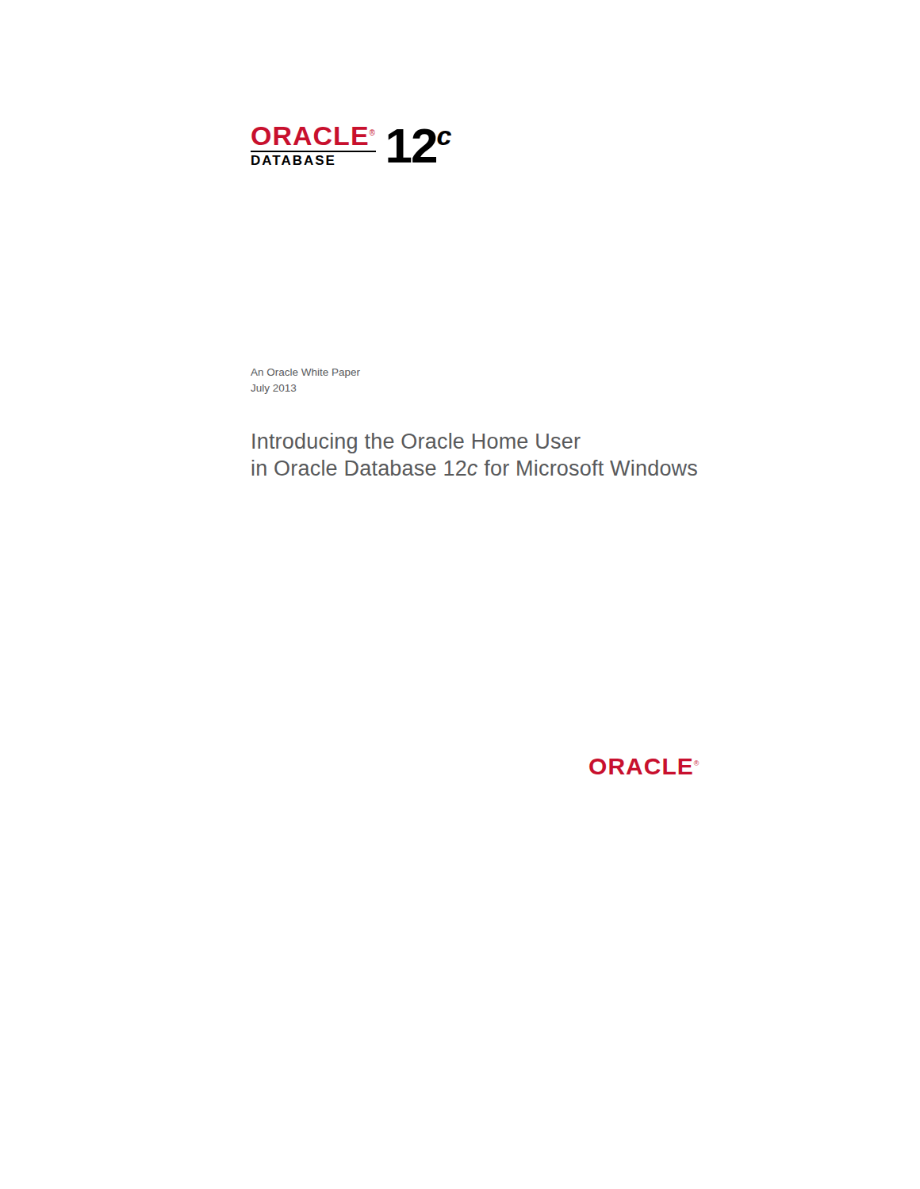ORACLE®
DATABASE
12c
An Oracle White Paper
July 2013
Introducing the Oracle Home User
in Oracle Database 12c for Microsoft Windows
ORACLE®